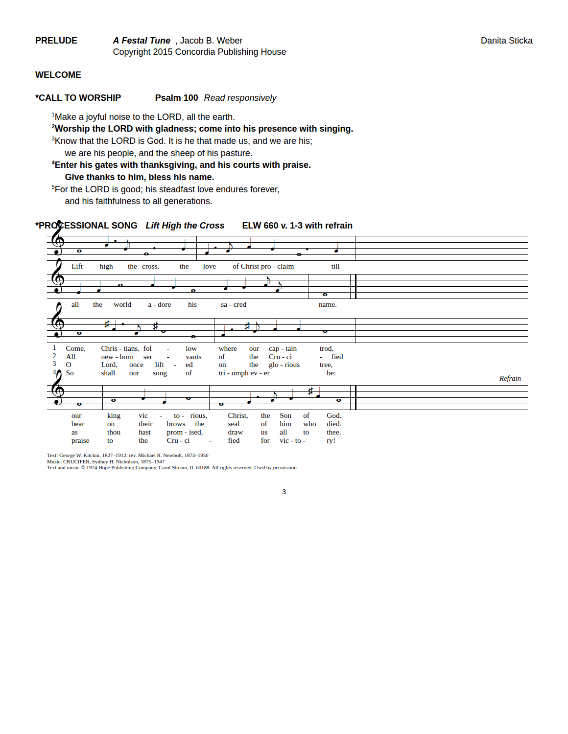PRELUDE
A Festal Tune
, Jacob B. Weber
Danita Sticka
Copyright 2015 Concordia Publishing House
WELCOME
*CALL TO WORSHIP
Psalm 100 Read responsively
1Make a joyful noise to the LORD, all the earth.
2Worship the LORD with gladness; come into his presence with singing.
3Know that the LORD is God. It is he that made us, and we are his;
we are his people, and the sheep of his pasture.
4Enter his gates with thanksgiving, and his courts with praise.
Give thanks to him, bless his name.
5For the LORD is good; his steadfast love endures forever,
and his faithfulness to all generations.
*PROCESSIONAL SONG
Lift High the Cross
ELW 660 v. 1-3 with refrain
𝄞
𝅝
𝅘𝅥
•
𝅘𝅥𝅮
𝅝
•
𝅘𝅥
𝅘𝅥
•
𝅘𝅥𝅮
𝅘𝅥
𝅘𝅥
𝅝
•
𝅘𝅥
Lift high the cross, the love of Christ pro - claim till
𝄞
𝅘𝅥
𝅘𝅥
𝅝
𝅘𝅥
𝅘𝅥
𝅝
𝅘𝅥
𝅘𝅥
𝅘𝅥𝅮
𝅘𝅥𝅮
𝅝
all the world a - dore his sa - cred name.
𝄞
𝅝
♯
𝅘𝅥
•
𝅘𝅥𝅮
♯
𝅝
𝅝
𝅘𝅥
•
♯
𝅘𝅥𝅮
𝅘𝅥
𝅘𝅥
𝅝
1 2 3 4
Come, Chris - tians, fol - low where our cap - tain trod,
All new - born ser - vants of the Cru - ci - fied
O Lord, once lift - ed on the glo - rious tree,
So shall our song of tri - umph ev - er be:
Refrain
𝄞
𝅝
𝅝
𝅘𝅥
𝅘𝅥
𝅝
𝅝
𝅘𝅥
•
𝅘𝅥𝅮
𝅘𝅥
♯
𝅘𝅥
𝅝
our king vic - to - rious, Christ, the Son of God.
bear on their brows the seal of him who died.
as thou hast prom - ised, draw us all to thee.
praise to the Cru - ci - fied for vic - to - ry!
Text: George W. Kitchin, 1827–1912; rev. Michael R. Newbolt, 1874–1956
Music: CRUCIFER, Sydney H. Nicholson, 1875–1947
Text and music © 1974 Hope Publishing Company, Carol Stream, IL 60188. All rights reserved. Used by permission.
3